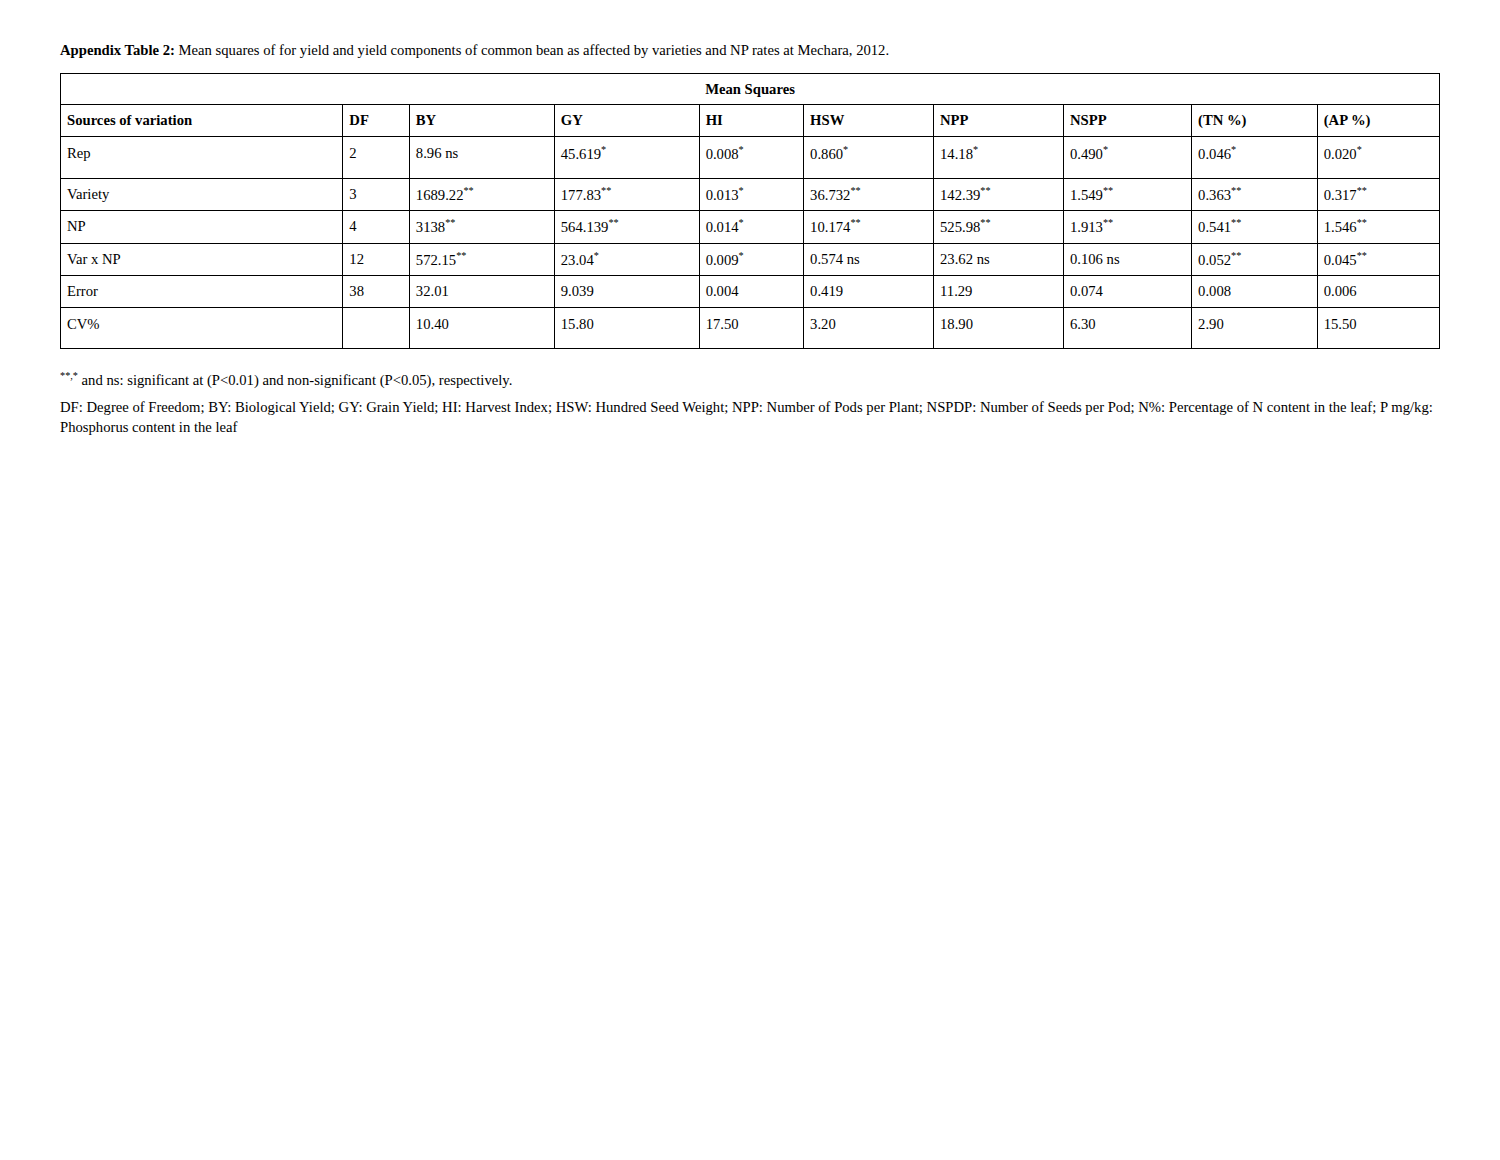Appendix Table 2: Mean squares of for yield and yield components of common bean as affected by varieties and NP rates at Mechara, 2012.
| Mean Squares |
| --- |
| Sources of variation | DF | BY | GY | HI | HSW | NPP | NSPP | (TN %) | (AP %) |
| Rep | 2 | 8.96 ns | 45.619 * | 0.008 * | 0.860 * | 14.18 * | 0.490 * | 0.046 * | 0.020 * |
| Variety | 3 | 1689.22 ** | 177.83 ** | 0.013 * | 36.732 ** | 142.39 ** | 1.549 ** | 0.363 ** | 0.317 ** |
| NP | 4 | 3138 ** | 564.139 ** | 0.014 * | 10.174 ** | 525.98 ** | 1.913 ** | 0.541 ** | 1.546 ** |
| Var x NP | 12 | 572.15 ** | 23.04 * | 0.009 * | 0.574 ns | 23.62 ns | 0.106 ns | 0.052 ** | 0.045 ** |
| Error | 38 | 32.01 | 9.039 | 0.004 | 0.419 | 11.29 | 0.074 | 0.008 | 0.006 |
| CV% | | 10.40 | 15.80 | 17.50 | 3.20 | 18.90 | 6.30 | 2.90 | 15.50 |
**,* and ns: significant at (P<0.01) and non-significant (P<0.05), respectively.
DF: Degree of Freedom; BY: Biological Yield; GY: Grain Yield; HI: Harvest Index; HSW: Hundred Seed Weight; NPP: Number of Pods per Plant; NSPDP: Number of Seeds per Pod; N%: Percentage of N content in the leaf; P mg/kg: Phosphorus content in the leaf